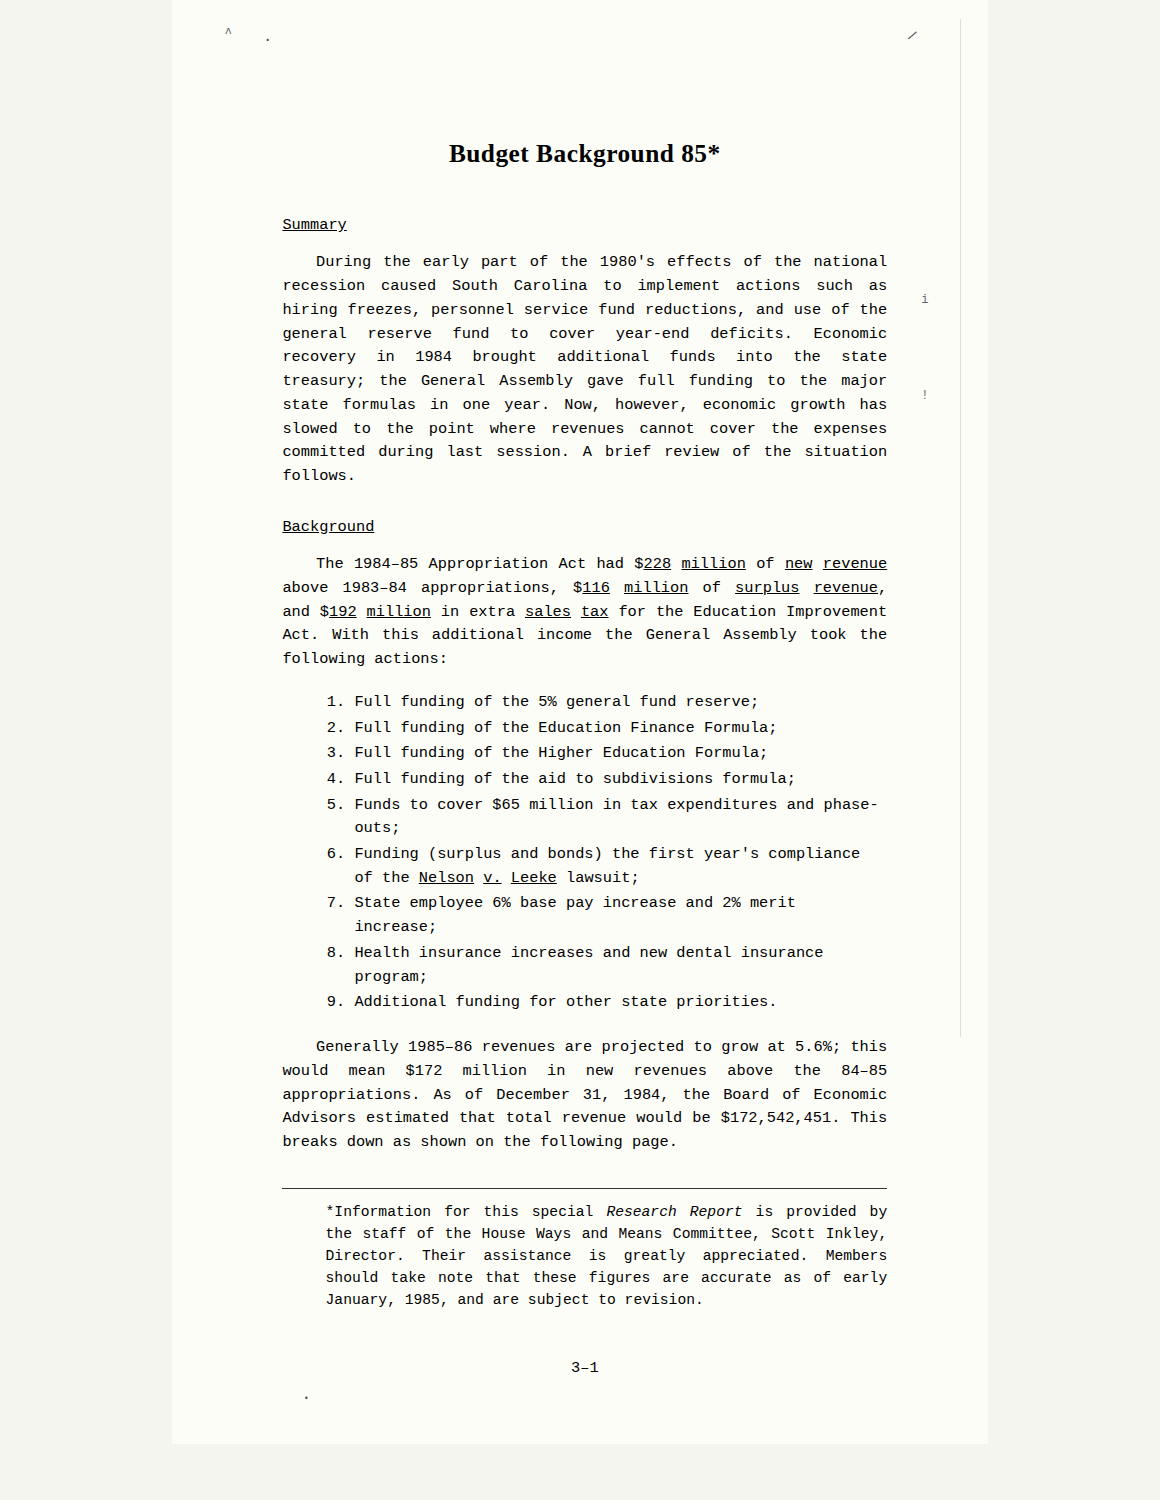^ . / i ! .
Budget Background 85*
Summary
During the early part of the 1980's effects of the national recession caused South Carolina to implement actions such as hiring freezes, personnel service fund reductions, and use of the general reserve fund to cover year-end deficits. Economic recovery in 1984 brought additional funds into the state treasury; the General Assembly gave full funding to the major state formulas in one year. Now, however, economic growth has slowed to the point where revenues cannot cover the expenses committed during last session. A brief review of the situation follows.
Background
The 1984–85 Appropriation Act had $228 million of new revenue above 1983–84 appropriations, $116 million of surplus revenue, and $192 million in extra sales tax for the Education Improvement Act. With this additional income the General Assembly took the following actions:
Full funding of the 5% general fund reserve;
Full funding of the Education Finance Formula;
Full funding of the Higher Education Formula;
Full funding of the aid to subdivisions formula;
Funds to cover $65 million in tax expenditures and phase-outs;
Funding (surplus and bonds) the first year's compliance of the Nelson v. Leeke lawsuit;
State employee 6% base pay increase and 2% merit increase;
Health insurance increases and new dental insurance program;
Additional funding for other state priorities.
Generally 1985–86 revenues are projected to grow at 5.6%; this would mean $172 million in new revenues above the 84–85 appropriations. As of December 31, 1984, the Board of Economic Advisors estimated that total revenue would be $172,542,451. This breaks down as shown on the following page.
*Information for this special Research Report is provided by the staff of the House Ways and Means Committee, Scott Inkley, Director. Their assistance is greatly appreciated. Members should take note that these figures are accurate as of early January, 1985, and are subject to revision.
3–1